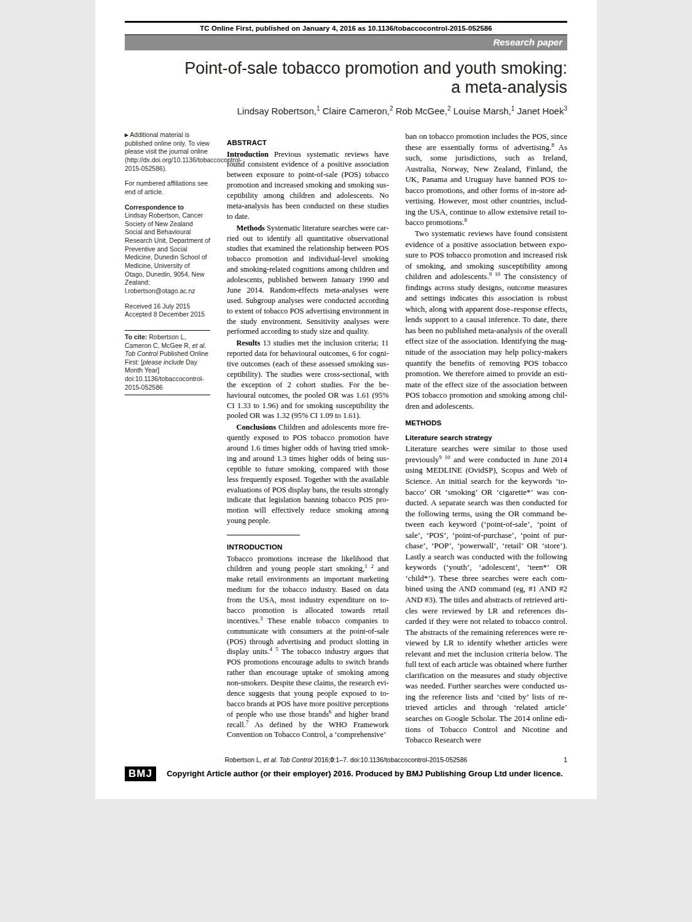TC Online First, published on January 4, 2016 as 10.1136/tobaccocontrol-2015-052586
Research paper
Point-of-sale tobacco promotion and youth smoking:
a meta-analysis
Lindsay Robertson,1 Claire Cameron,2 Rob McGee,2 Louise Marsh,1 Janet Hoek3
▸ Additional material is published online only. To view please visit the journal online (http://dx.doi.org/10.1136/tobaccocontrol-2015-052586).
For numbered affiliations see end of article.
Correspondence to
Lindsay Robertson, Cancer Society of New Zealand Social and Behavioural Research Unit, Department of Preventive and Social Medicine, Dunedin School of Medicine, University of Otago, Dunedin, 9054, New Zealand; l.robertson@otago.ac.nz
Received 16 July 2015
Accepted 8 December 2015
To cite: Robertson L, Cameron C, McGee R, et al. Tob Control Published Online First: [please include Day Month Year] doi:10.1136/tobaccocontrol-2015-052586
Abstract
Introduction Previous systematic reviews have found consistent evidence of a positive association between exposure to point-of-sale (POS) tobacco promotion and increased smoking and smoking susceptibility among children and adolescents. No meta-analysis has been conducted on these studies to date.
Methods Systematic literature searches were carried out to identify all quantitative observational studies that examined the relationship between POS tobacco promotion and individual-level smoking and smoking-related cognitions among children and adolescents, published between January 1990 and June 2014. Random-effects meta-analyses were used. Subgroup analyses were conducted according to extent of tobacco POS advertising environment in the study environment. Sensitivity analyses were performed according to study size and quality.
Results 13 studies met the inclusion criteria; 11 reported data for behavioural outcomes, 6 for cognitive outcomes (each of these assessed smoking susceptibility). The studies were cross-sectional, with the exception of 2 cohort studies. For the behavioural outcomes, the pooled OR was 1.61 (95% CI 1.33 to 1.96) and for smoking susceptibility the pooled OR was 1.32 (95% CI 1.09 to 1.61).
Conclusions Children and adolescents more frequently exposed to POS tobacco promotion have around 1.6 times higher odds of having tried smoking and around 1.3 times higher odds of being susceptible to future smoking, compared with those less frequently exposed. Together with the available evaluations of POS display bans, the results strongly indicate that legislation banning tobacco POS promotion will effectively reduce smoking among young people.
Introduction
Tobacco promotions increase the likelihood that children and young people start smoking,1 2 and make retail environments an important marketing medium for the tobacco industry. Based on data from the USA, most industry expenditure on tobacco promotion is allocated towards retail incentives.3 These enable tobacco companies to communicate with consumers at the point-of-sale (POS) through advertising and product slotting in display units.4 5 The tobacco industry argues that POS promotions encourage adults to switch brands rather than encourage uptake of smoking among non-smokers. Despite these claims, the research evidence suggests that young people exposed to tobacco brands at POS have more positive perceptions of people who use those brands6 and higher brand recall.7 As defined by the WHO Framework Convention on Tobacco Control, a ‘comprehensive’
ban on tobacco promotion includes the POS, since these are essentially forms of advertising.8 As such, some jurisdictions, such as Ireland, Australia, Norway, New Zealand, Finland, the UK, Panama and Uruguay have banned POS tobacco promotions, and other forms of in-store advertising. However, most other countries, including the USA, continue to allow extensive retail tobacco promotions.8
Two systematic reviews have found consistent evidence of a positive association between exposure to POS tobacco promotion and increased risk of smoking, and smoking susceptibility among children and adolescents.9 10 The consistency of findings across study designs, outcome measures and settings indicates this association is robust which, along with apparent dose–response effects, lends support to a causal inference. To date, there has been no published meta-analysis of the overall effect size of the association. Identifying the magnitude of the association may help policy-makers quantify the benefits of removing POS tobacco promotion. We therefore aimed to provide an estimate of the effect size of the association between POS tobacco promotion and smoking among children and adolescents.
Methods
Literature search strategy
Literature searches were similar to those used previously9 10 and were conducted in June 2014 using MEDLINE (OvidSP), Scopus and Web of Science. An initial search for the keywords ‘tobacco’ OR ‘smoking’ OR ‘cigarette*’ was conducted. A separate search was then conducted for the following terms, using the OR command between each keyword (‘point-of-sale’, ‘point of sale’, ‘POS’, ‘point-of-purchase’, ‘point of purchase’, ‘POP’, ‘powerwall’, ‘retail’ OR ‘store’). Lastly a search was conducted with the following keywords (‘youth’, ‘adolescent’, ‘teen*’ OR ‘child*’). These three searches were each combined using the AND command (eg, #1 AND #2 AND #3). The titles and abstracts of retrieved articles were reviewed by LR and references discarded if they were not related to tobacco control. The abstracts of the remaining references were reviewed by LR to identify whether articles were relevant and met the inclusion criteria below. The full text of each article was obtained where further clarification on the measures and study objective was needed. Further searches were conducted using the reference lists and ‘cited by’ lists of retrieved articles and through ‘related article’ searches on Google Scholar. The 2014 online editions of Tobacco Control and Nicotine and Tobacco Research were
Robertson L, et al. Tob Control 2016;0:1–7. doi:10.1136/tobaccocontrol-2015-052586 1
BMJ Copyright Article author (or their employer) 2016. Produced by BMJ Publishing Group Ltd under licence.